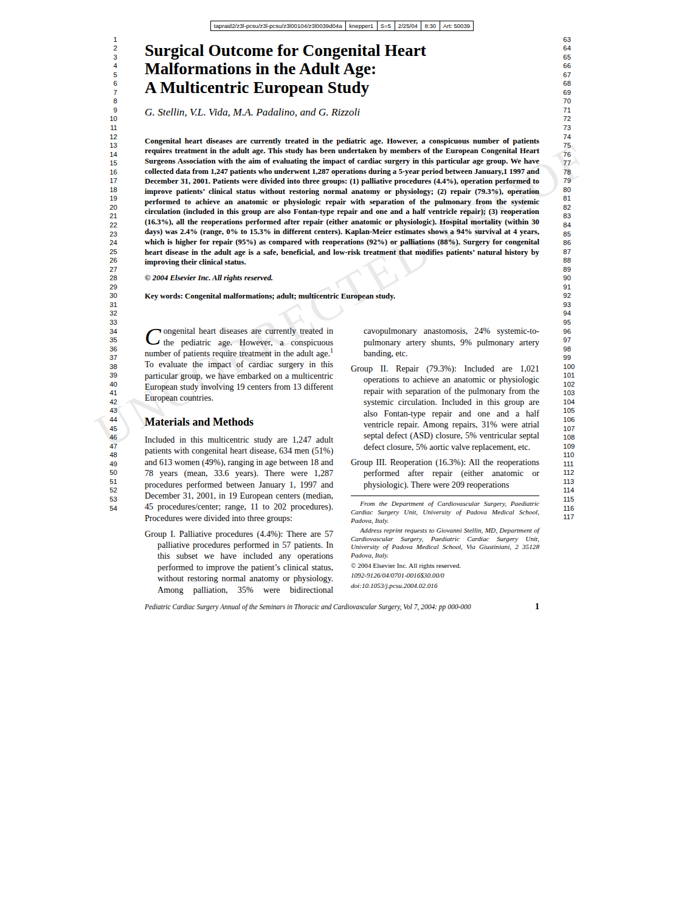| tapraid2/z3l-pcsu/z3l-pcsu/z3l00104/z3l0039d04a | knepper1 | S=5 | 2/25/04 | 8:30 | Art: 50039 |
1
2
3
4
5
6
7
8
9
10
11
12
13
14
15
16
17
18
19
20
21
22
23
24
25
26
27
28
29
30
31
32
33
34
35
36
37
38
39
40
41
42
43
44
45
46
47
48
49
50
51
52
53
54
63
64
65
66
67
68
69
70
71
72
73
74
75
76
77
78
79
80
81
82
83
84
85
86
87
88
89
90
91
92
93
94
95
96
97
98
99
100
101
102
103
104
105
106
107
108
109
110
111
112
113
114
115
116
117
UNCORRECTED PROOF
Surgical Outcome for Congenital Heart
Malformations in the Adult Age:
A Multicentric European Study
G. Stellin, V.L. Vida, M.A. Padalino, and G. Rizzoli
Congenital heart diseases are currently treated in the pediatric age. However, a conspicuous number of patients requires treatment in the adult age. This study has been undertaken by members of the European Congenital Heart Surgeons Association with the aim of evaluating the impact of cardiac surgery in this particular age group. We have collected data from 1,247 patients who underwent 1,287 operations during a 5-year period between January,1 1997 and December 31, 2001. Patients were divided into three groups: (1) palliative procedures (4.4%), operation performed to improve patients’ clinical status without restoring normal anatomy or physiology; (2) repair (79.3%), operation performed to achieve an anatomic or physiologic repair with separation of the pulmonary from the systemic circulation (included in this group are also Fontan-type repair and one and a half ventricle repair); (3) reoperation (16.3%), all the reoperations performed after repair (either anatomic or physiologic). Hospital mortality (within 30 days) was 2.4% (range, 0% to 15.3% in different centers). Kaplan-Meier estimates shows a 94% survival at 4 years, which is higher for repair (95%) as compared with reoperations (92%) or palliations (88%). Surgery for congenital heart disease in the adult age is a safe, beneficial, and low-risk treatment that modifies patients’ natural history by improving their clinical status.
© 2004 Elsevier Inc. All rights reserved.
Key words: Congenital malformations; adult; multicentric European study.
Congenital heart diseases are currently treated in the pediatric age. However, a conspicuous number of patients require treatment in the adult age.1 To evaluate the impact of cardiac surgery in this particular group, we have embarked on a multicentric European study involving 19 centers from 13 different European countries.
Materials and Methods
Included in this multicentric study are 1,247 adult patients with congenital heart disease, 634 men (51%) and 613 women (49%), ranging in age between 18 and 78 years (mean, 33.6 years). There were 1,287 procedures performed between January 1, 1997 and December 31, 2001, in 19 European centers (median, 45 procedures/center; range, 11 to 202 procedures). Procedures were divided into three groups:
Group I. Palliative procedures (4.4%): There are 57 palliative procedures performed in 57 patients. In this subset we have included any operations performed to improve the patient’s clinical status, without restoring normal anatomy or physiology. Among palliation, 35% were bidirectional cavopulmonary anastomosis, 24% systemic-to-pulmonary artery shunts, 9% pulmonary artery banding, etc.
Group II. Repair (79.3%): Included are 1,021 operations to achieve an anatomic or physiologic repair with separation of the pulmonary from the systemic circulation. Included in this group are also Fontan-type repair and one and a half ventricle repair. Among repairs, 31% were atrial septal defect (ASD) closure, 5% ventricular septal defect closure, 5% aortic valve replacement, etc.
Group III. Reoperation (16.3%): All the reoperations performed after repair (either anatomic or physiologic). There were 209 reoperations
From the Department of Cardiovascular Surgery, Paediatric Cardiac Surgery Unit, University of Padova Medical School, Padova, Italy.
Address reprint requests to Giovanni Stellin, MD, Department of Cardiovascular Surgery, Paediatric Cardiac Surgery Unit, University of Padova Medical School, Via Giustiniani, 2 35128 Padova, Italy.
© 2004 Elsevier Inc. All rights reserved.
1092-9126/04/0701-0016$30.00/0
doi:10.1053/j.pcsu.2004.02.016
Pediatric Cardiac Surgery Annual of the Seminars in Thoracic and Cardiovascular Surgery, Vol 7, 2004: pp 000-000 1